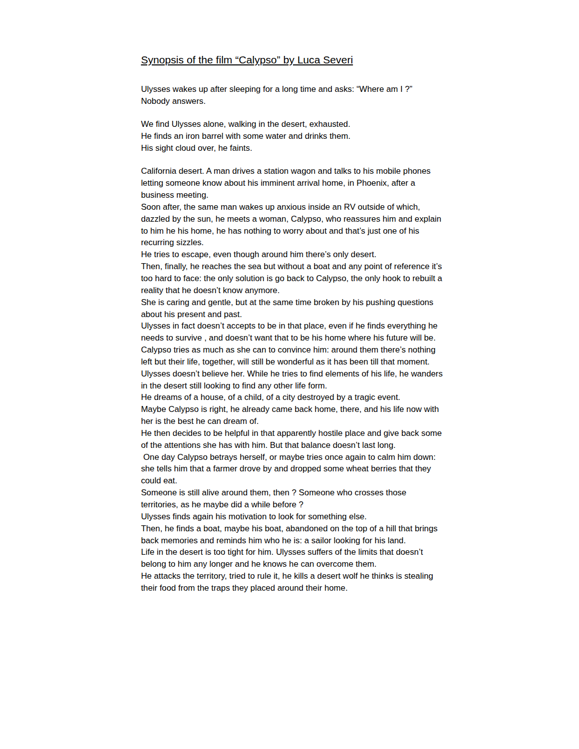Synopsis of the film “Calypso” by Luca Severi
Ulysses wakes up after sleeping for a long time and asks: “Where am I ?”
Nobody answers.
We find Ulysses alone, walking in the desert, exhausted.
He finds an iron barrel with some water and drinks them.
His sight cloud over, he faints.
California desert. A man drives a station wagon and talks to his mobile phones letting someone know about his imminent arrival home, in Phoenix, after a business meeting.
Soon after, the same man wakes up anxious inside an RV outside of which, dazzled by the sun, he meets a woman, Calypso, who reassures him and explain to him he his home, he has nothing to worry about and that’s just one of his recurring sizzles.
He tries to escape, even though around him there’s only desert.
Then, finally, he reaches the sea but without a boat and any point of reference it’s too hard to face: the only solution is go back to Calypso, the only hook to rebuilt a reality that he doesn’t know anymore.
She is caring and gentle, but at the same time broken by his pushing questions about his present and past.
Ulysses in fact doesn’t accepts to be in that place, even if he finds everything he needs to survive , and doesn’t want that to be his home where his future will be.
Calypso tries as much as she can to convince him: around them there’s nothing left but their life, together, will still be wonderful as it has been till that moment.
Ulysses doesn’t believe her. While he tries to find elements of his life, he wanders in the desert still looking to find any other life form.
He dreams of a house, of a child, of a city destroyed by a tragic event.
Maybe Calypso is right, he already came back home, there, and his life now with her is the best he can dream of.
He then decides to be helpful in that apparently hostile place and give back some of the attentions she has with him. But that balance doesn’t last long.
One day Calypso betrays herself, or maybe tries once again to calm him down: she tells him that a farmer drove by and dropped some wheat berries that they could eat.
Someone is still alive around them, then ? Someone who crosses those territories, as he maybe did a while before ?
Ulysses finds again his motivation to look for something else.
Then, he finds a boat, maybe his boat, abandoned on the top of a hill that brings back memories and reminds him who he is: a sailor looking for his land.
Life in the desert is too tight for him. Ulysses suffers of the limits that doesn’t belong to him any longer and he knows he can overcome them.
He attacks the territory, tried to rule it, he kills a desert wolf he thinks is stealing their food from the traps they placed around their home.